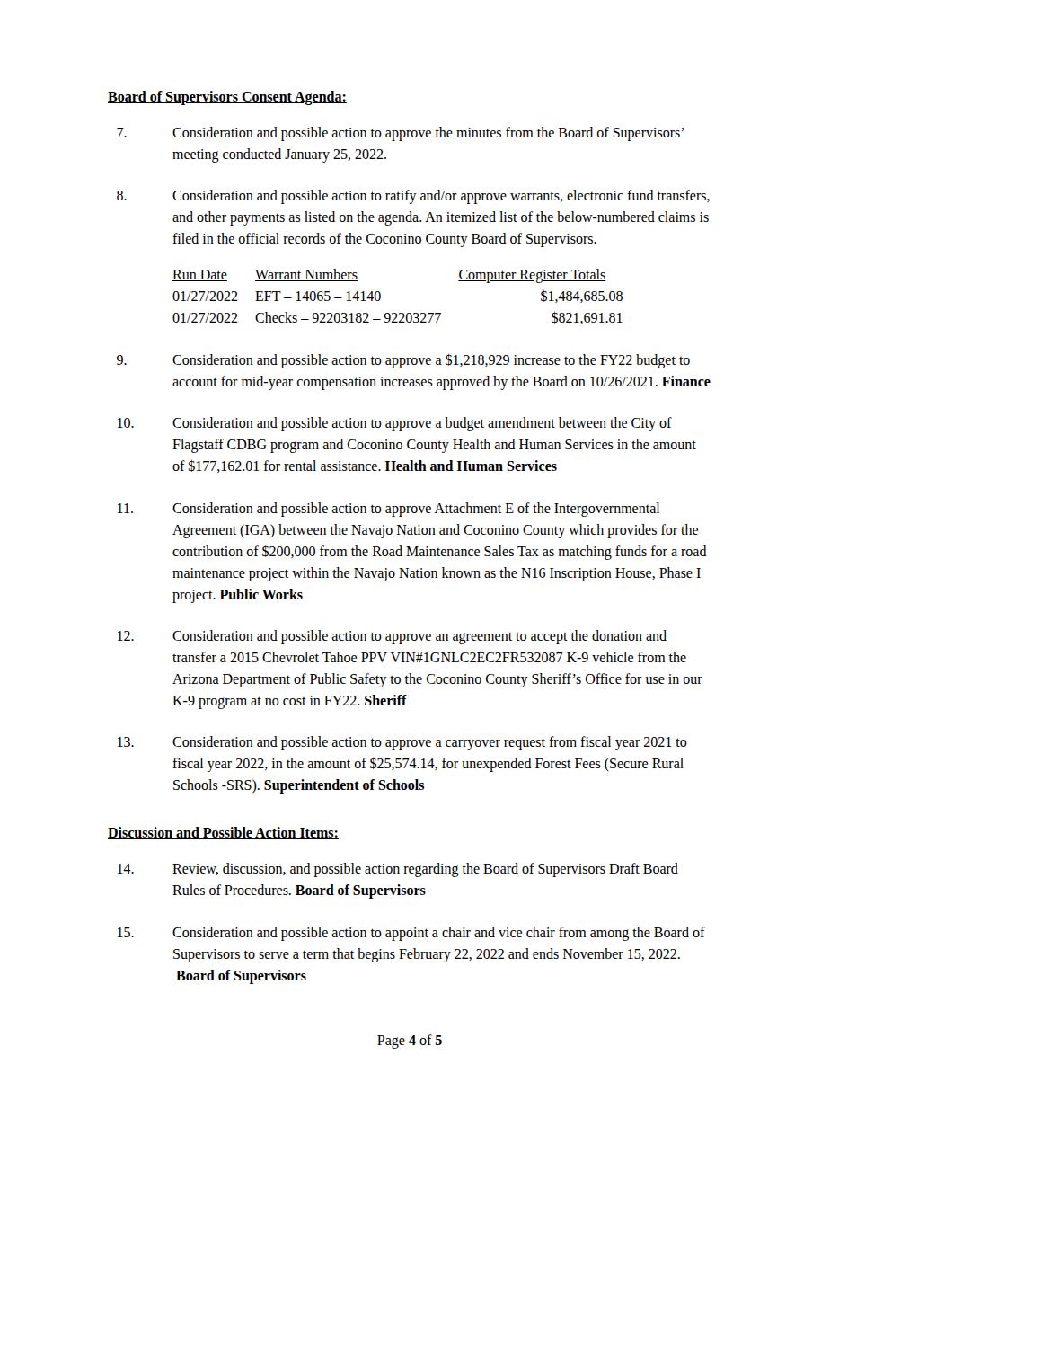Board of Supervisors Consent Agenda:
7.
Consideration and possible action to approve the minutes from the Board of Supervisors’ meeting conducted January 25, 2022.
8.
Consideration and possible action to ratify and/or approve warrants, electronic fund transfers, and other payments as listed on the agenda. An itemized list of the below-numbered claims is filed in the official records of the Coconino County Board of Supervisors.
| Run Date | Warrant Numbers | Computer Register Totals |
| --- | --- | --- |
| 01/27/2022 | EFT – 14065 – 14140 | $1,484,685.08 |
| 01/27/2022 | Checks – 92203182 – 92203277 | $821,691.81 |
9.
Consideration and possible action to approve a $1,218,929 increase to the FY22 budget to account for mid-year compensation increases approved by the Board on 10/26/2021. Finance
10.
Consideration and possible action to approve a budget amendment between the City of Flagstaff CDBG program and Coconino County Health and Human Services in the amount of $177,162.01 for rental assistance. Health and Human Services
11.
Consideration and possible action to approve Attachment E of the Intergovernmental Agreement (IGA) between the Navajo Nation and Coconino County which provides for the contribution of $200,000 from the Road Maintenance Sales Tax as matching funds for a road maintenance project within the Navajo Nation known as the N16 Inscription House, Phase I project. Public Works
12.
Consideration and possible action to approve an agreement to accept the donation and transfer a 2015 Chevrolet Tahoe PPV VIN#1GNLC2EC2FR532087 K-9 vehicle from the Arizona Department of Public Safety to the Coconino County Sheriff’s Office for use in our K-9 program at no cost in FY22. Sheriff
13.
Consideration and possible action to approve a carryover request from fiscal year 2021 to fiscal year 2022, in the amount of $25,574.14, for unexpended Forest Fees (Secure Rural Schools -SRS). Superintendent of Schools
Discussion and Possible Action Items:
14.
Review, discussion, and possible action regarding the Board of Supervisors Draft Board Rules of Procedures. Board of Supervisors
15.
Consideration and possible action to appoint a chair and vice chair from among the Board of Supervisors to serve a term that begins February 22, 2022 and ends November 15, 2022. Board of Supervisors
Page 4 of 5